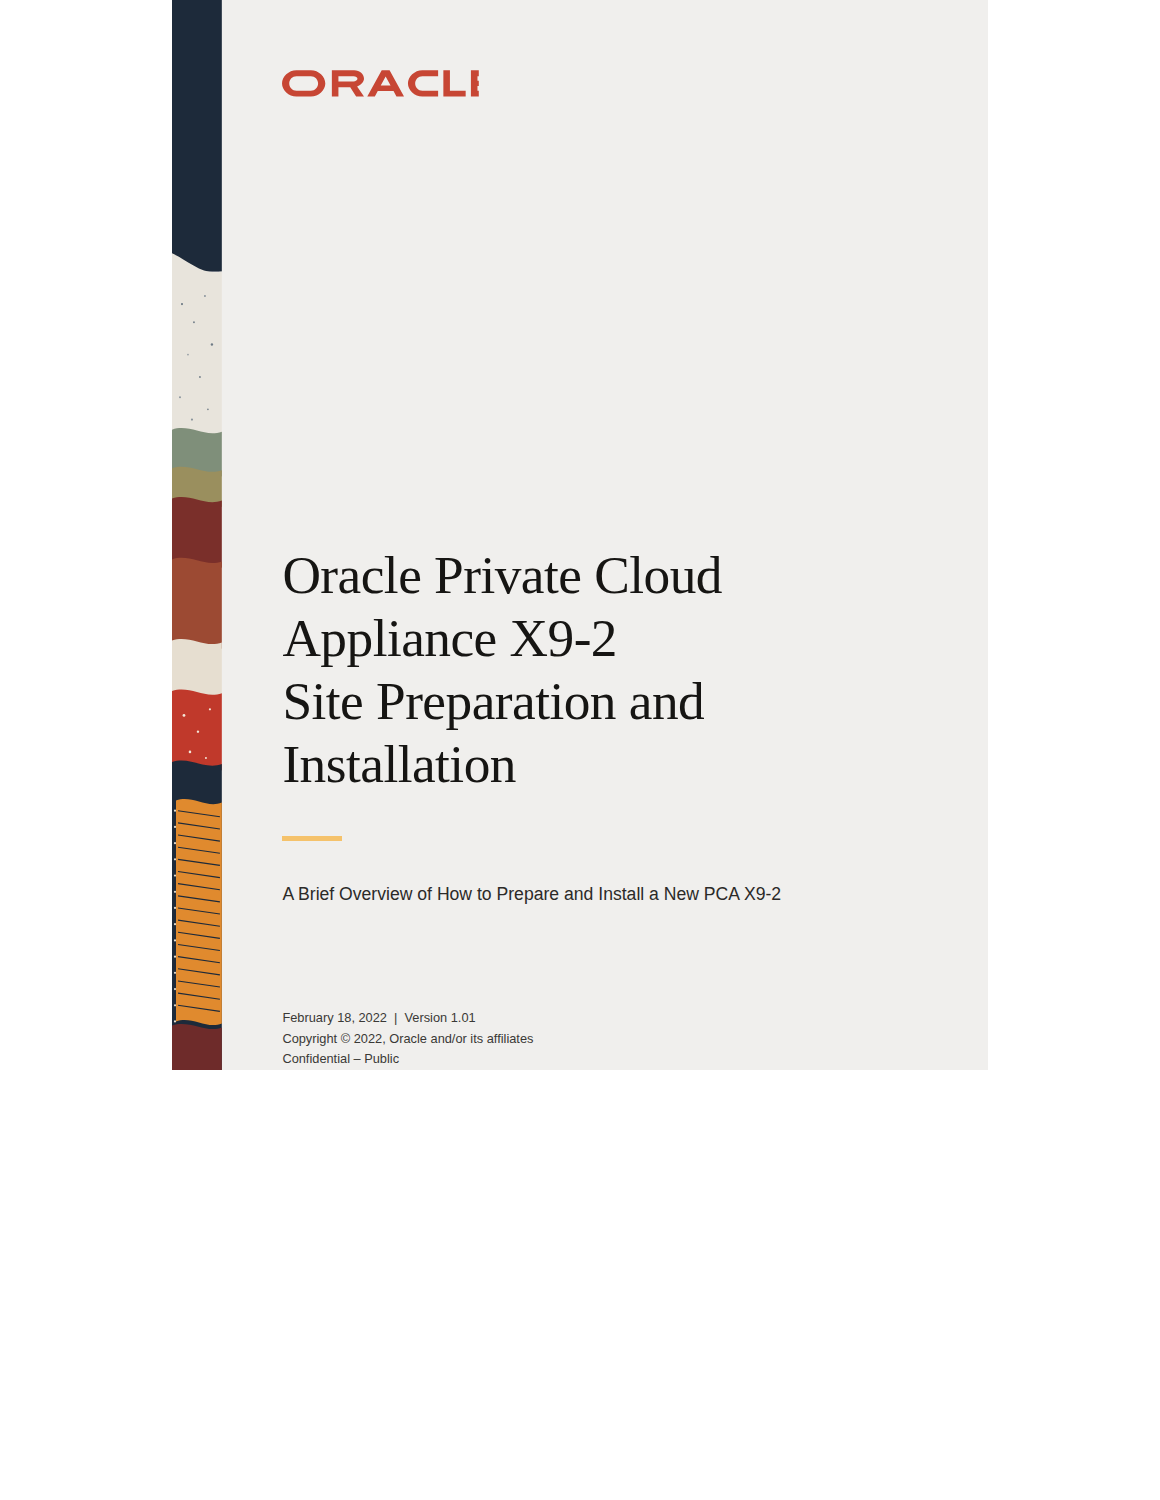Oracle Private Cloud Appliance X9-2
Site Preparation and Installation
A Brief Overview of How to Prepare and Install a New PCA X9-2
February 18, 2022 | Version 1.01 Copyright © 2022, Oracle and/or its affiliates Confidential – Public